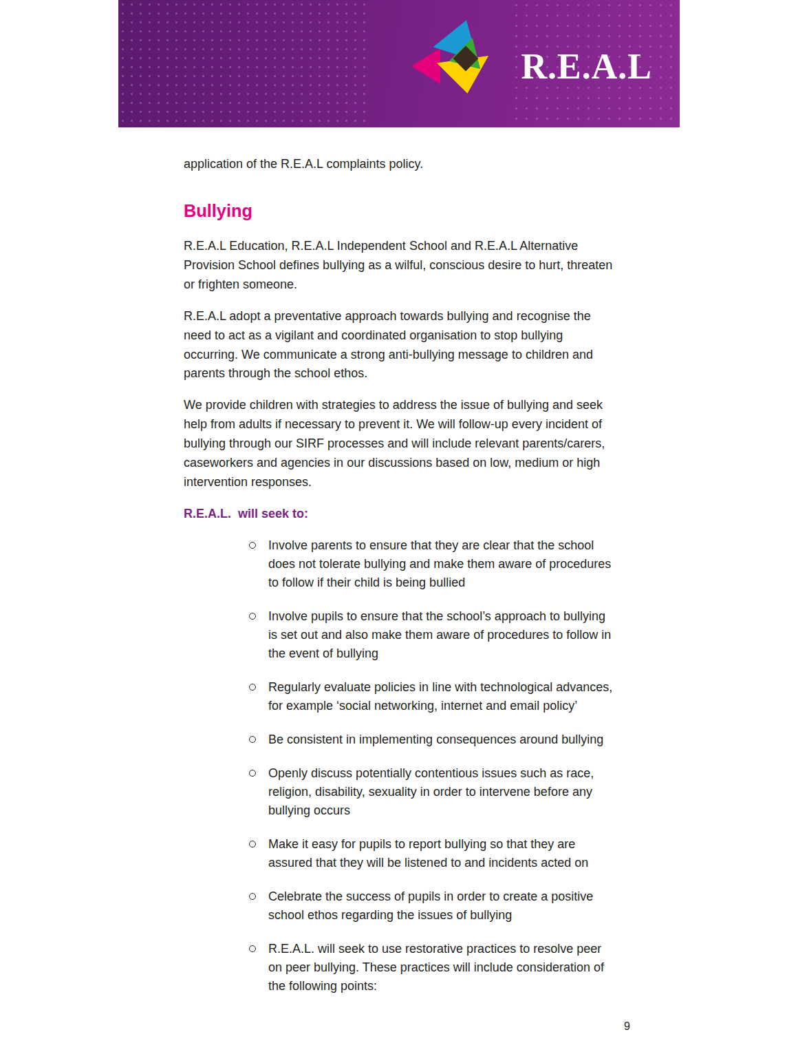R.E.A.L
application of the R.E.A.L complaints policy.
Bullying
R.E.A.L Education, R.E.A.L Independent School and R.E.A.L Alternative Provision School defines bullying as a wilful, conscious desire to hurt, threaten or frighten someone.
R.E.A.L adopt a preventative approach towards bullying and recognise the need to act as a vigilant and coordinated organisation to stop bullying occurring. We communicate a strong anti-bullying message to children and parents through the school ethos.
We provide children with strategies to address the issue of bullying and seek help from adults if necessary to prevent it. We will follow-up every incident of bullying through our SIRF processes and will include relevant parents/carers, caseworkers and agencies in our discussions based on low, medium or high intervention responses.
R.E.A.L. will seek to:
Involve parents to ensure that they are clear that the school does not tolerate bullying and make them aware of procedures to follow if their child is being bullied
Involve pupils to ensure that the school’s approach to bullying is set out and also make them aware of procedures to follow in the event of bullying
Regularly evaluate policies in line with technological advances, for example ‘social networking, internet and email policy’
Be consistent in implementing consequences around bullying
Openly discuss potentially contentious issues such as race, religion, disability, sexuality in order to intervene before any bullying occurs
Make it easy for pupils to report bullying so that they are assured that they will be listened to and incidents acted on
Celebrate the success of pupils in order to create a positive school ethos regarding the issues of bullying
R.E.A.L. will seek to use restorative practices to resolve peer on peer bullying. These practices will include consideration of the following points:
9